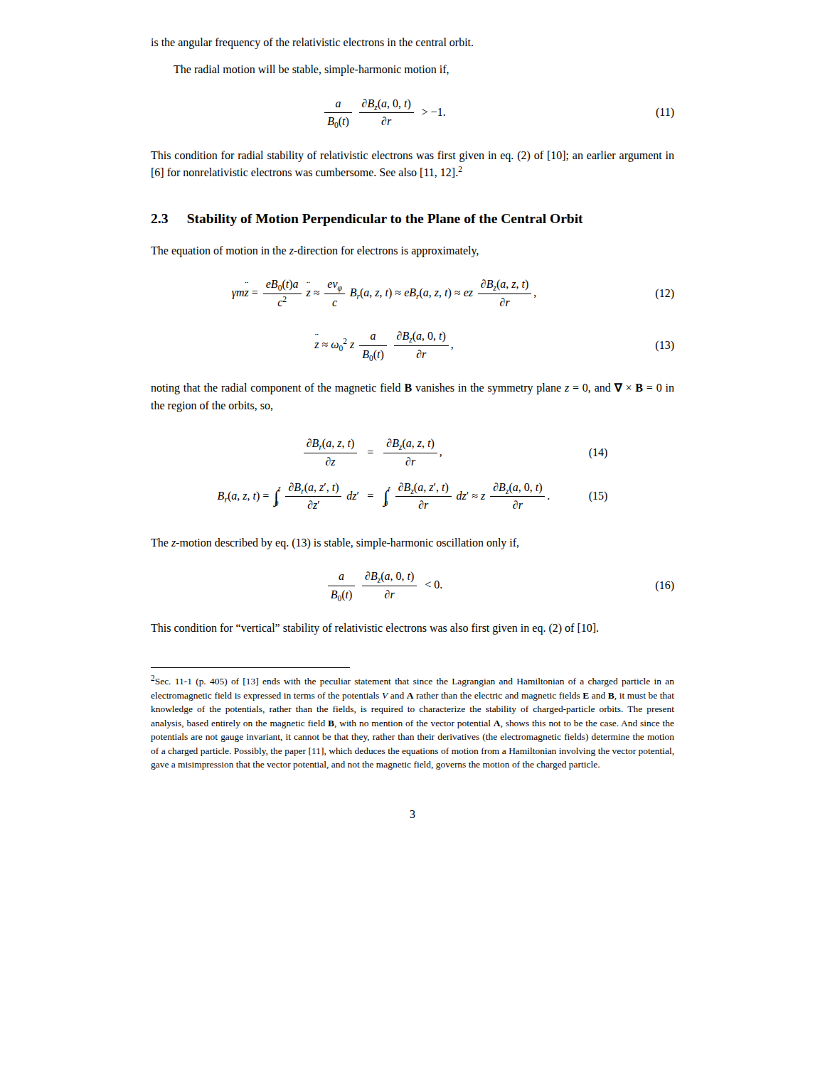is the angular frequency of the relativistic electrons in the central orbit.
The radial motion will be stable, simple-harmonic motion if,
aB0(t) ∂Bz(a, 0, t)∂r > −1.
(11)
This condition for radial stability of relativistic electrons was first given in eq. (2) of [10]; an earlier argument in [6] for nonrelativistic electrons was cumbersome. See also [11, 12].2
2.3 Stability of Motion Perpendicular to the Plane of the Central Orbit
The equation of motion in the z-direction for electrons is approximately,
γmz = eB0(t)a c2 z ≈ evφ c Br(a, z, t) ≈ eBr(a, z, t) ≈ ez ∂Bz(a, z, t)∂r,
(12)
z ≈ ω02 z aB0(t) ∂Bz(a, 0, t)∂r,
(13)
noting that the radial component of the magnetic field B vanishes in the symmetry plane z = 0, and ∇ × B = 0 in the region of the orbits, so,
| ∂ B r ( a , z , t ) ∂ z | = | ∂ B z ( a , z , t ) ∂ r , | (14) |
| B r ( a , z , t ) = ∫ z 0 ∂ B r ( a , z ′, t ) ∂ z ′ dz ′ | = | ∫ z 0 ∂ B z ( a , z ′, t ) ∂ r dz ′ ≈ z ∂ B z ( a , 0, t ) ∂ r . | (15) |
The z-motion described by eq. (13) is stable, simple-harmonic oscillation only if,
aB0(t) ∂Bz(a, 0, t)∂r < 0.
(16)
This condition for “vertical” stability of relativistic electrons was also first given in eq. (2) of [10].
2Sec. 11-1 (p. 405) of [13] ends with the peculiar statement that since the Lagrangian and Hamiltonian of a charged particle in an electromagnetic field is expressed in terms of the potentials V and A rather than the electric and magnetic fields E and B, it must be that knowledge of the potentials, rather than the fields, is required to characterize the stability of charged-particle orbits. The present analysis, based entirely on the magnetic field B, with no mention of the vector potential A, shows this not to be the case. And since the potentials are not gauge invariant, it cannot be that they, rather than their derivatives (the electromagnetic fields) determine the motion of a charged particle. Possibly, the paper [11], which deduces the equations of motion from a Hamiltonian involving the vector potential, gave a misimpression that the vector potential, and not the magnetic field, governs the motion of the charged particle.
3